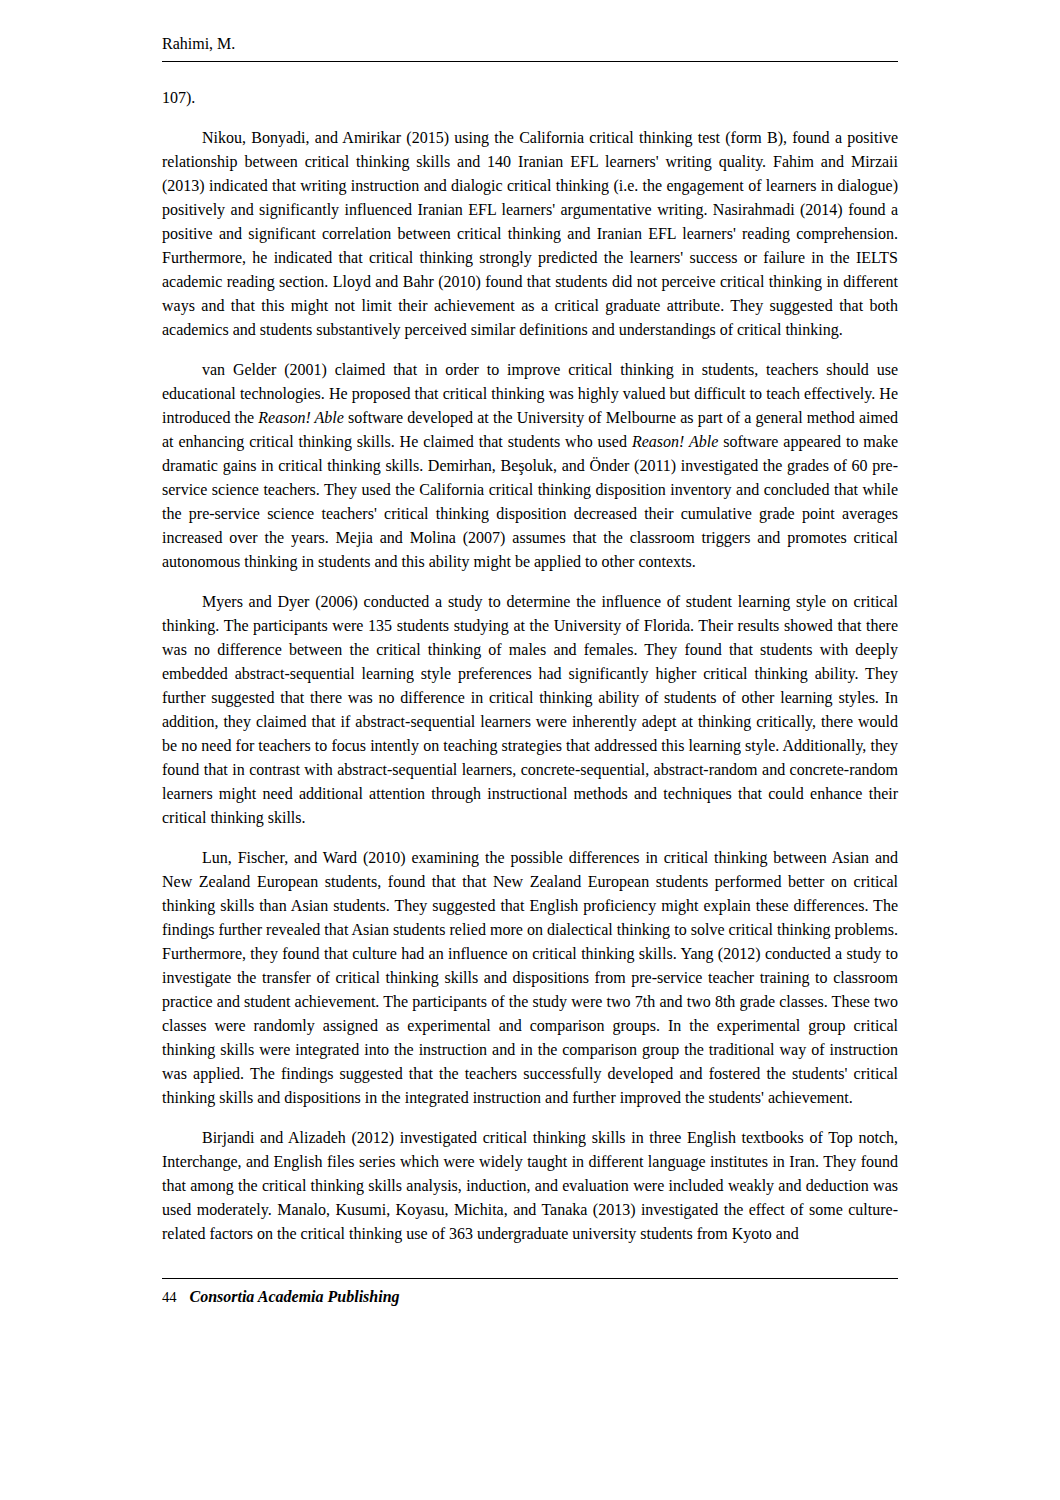Rahimi, M.
107).
Nikou, Bonyadi, and Amirikar (2015) using the California critical thinking test (form B), found a positive relationship between critical thinking skills and 140 Iranian EFL learners' writing quality. Fahim and Mirzaii (2013) indicated that writing instruction and dialogic critical thinking (i.e. the engagement of learners in dialogue) positively and significantly influenced Iranian EFL learners' argumentative writing. Nasirahmadi (2014) found a positive and significant correlation between critical thinking and Iranian EFL learners' reading comprehension. Furthermore, he indicated that critical thinking strongly predicted the learners' success or failure in the IELTS academic reading section. Lloyd and Bahr (2010) found that students did not perceive critical thinking in different ways and that this might not limit their achievement as a critical graduate attribute. They suggested that both academics and students substantively perceived similar definitions and understandings of critical thinking.
van Gelder (2001) claimed that in order to improve critical thinking in students, teachers should use educational technologies. He proposed that critical thinking was highly valued but difficult to teach effectively. He introduced the Reason! Able software developed at the University of Melbourne as part of a general method aimed at enhancing critical thinking skills. He claimed that students who used Reason! Able software appeared to make dramatic gains in critical thinking skills. Demirhan, Beşoluk, and Önder (2011) investigated the grades of 60 pre-service science teachers. They used the California critical thinking disposition inventory and concluded that while the pre-service science teachers' critical thinking disposition decreased their cumulative grade point averages increased over the years. Mejia and Molina (2007) assumes that the classroom triggers and promotes critical autonomous thinking in students and this ability might be applied to other contexts.
Myers and Dyer (2006) conducted a study to determine the influence of student learning style on critical thinking. The participants were 135 students studying at the University of Florida. Their results showed that there was no difference between the critical thinking of males and females. They found that students with deeply embedded abstract-sequential learning style preferences had significantly higher critical thinking ability. They further suggested that there was no difference in critical thinking ability of students of other learning styles. In addition, they claimed that if abstract-sequential learners were inherently adept at thinking critically, there would be no need for teachers to focus intently on teaching strategies that addressed this learning style. Additionally, they found that in contrast with abstract-sequential learners, concrete-sequential, abstract-random and concrete-random learners might need additional attention through instructional methods and techniques that could enhance their critical thinking skills.
Lun, Fischer, and Ward (2010) examining the possible differences in critical thinking between Asian and New Zealand European students, found that that New Zealand European students performed better on critical thinking skills than Asian students. They suggested that English proficiency might explain these differences. The findings further revealed that Asian students relied more on dialectical thinking to solve critical thinking problems. Furthermore, they found that culture had an influence on critical thinking skills. Yang (2012) conducted a study to investigate the transfer of critical thinking skills and dispositions from pre-service teacher training to classroom practice and student achievement. The participants of the study were two 7th and two 8th grade classes. These two classes were randomly assigned as experimental and comparison groups. In the experimental group critical thinking skills were integrated into the instruction and in the comparison group the traditional way of instruction was applied. The findings suggested that the teachers successfully developed and fostered the students' critical thinking skills and dispositions in the integrated instruction and further improved the students' achievement.
Birjandi and Alizadeh (2012) investigated critical thinking skills in three English textbooks of Top notch, Interchange, and English files series which were widely taught in different language institutes in Iran. They found that among the critical thinking skills analysis, induction, and evaluation were included weakly and deduction was used moderately. Manalo, Kusumi, Koyasu, Michita, and Tanaka (2013) investigated the effect of some culture-related factors on the critical thinking use of 363 undergraduate university students from Kyoto and
44 Consortia Academia Publishing